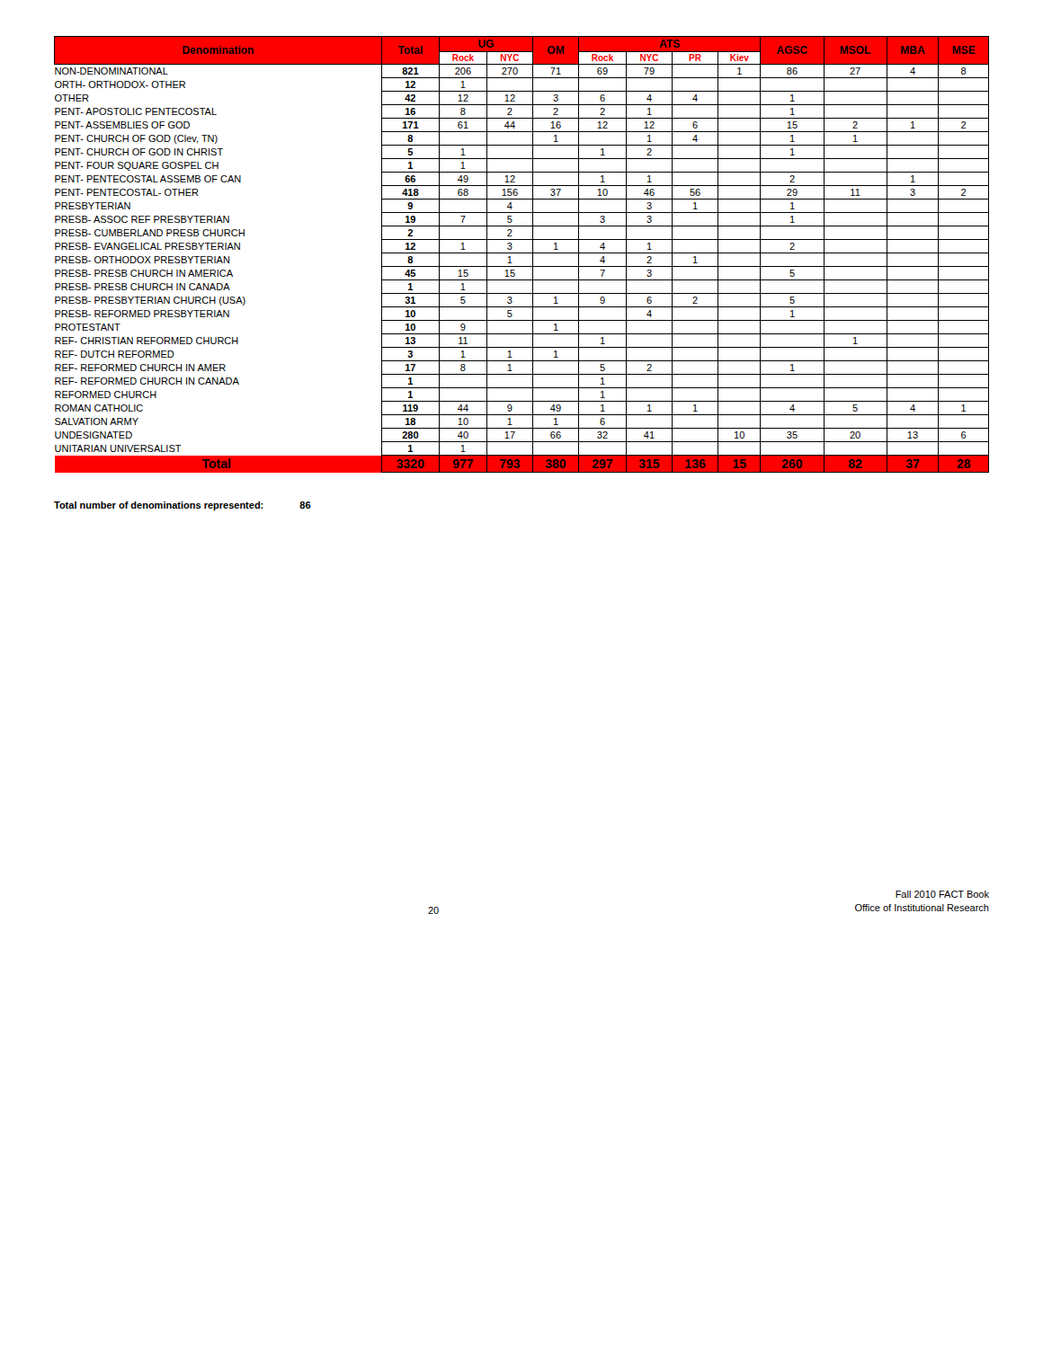| Denomination | Total | UG | OM | ATS | AGSC | MSOL | MBA | MSE |
| --- | --- | --- | --- | --- | --- | --- | --- | --- |
| Rock | NYC | Rock | NYC | PR | Kiev |
| NON-DENOMINATIONAL | 821 | 206 | 270 | 71 | 69 | 79 | | 1 | 86 | 27 | 4 | 8 |
| ORTH- ORTHODOX- OTHER | 12 | 1 | | | | | | | | | | |
| OTHER | 42 | 12 | 12 | 3 | 6 | 4 | 4 | | 1 | | | |
| PENT- APOSTOLIC PENTECOSTAL | 16 | 8 | 2 | 2 | 2 | 1 | | | 1 | | | |
| PENT- ASSEMBLIES OF GOD | 171 | 61 | 44 | 16 | 12 | 12 | 6 | | 15 | 2 | 1 | 2 |
| PENT- CHURCH OF GOD (Clev, TN) | 8 | | | 1 | | 1 | 4 | | 1 | 1 | | |
| PENT- CHURCH OF GOD IN CHRIST | 5 | 1 | | | 1 | 2 | | | 1 | | | |
| PENT- FOUR SQUARE GOSPEL CH | 1 | 1 | | | | | | | | | | |
| PENT- PENTECOSTAL ASSEMB OF CAN | 66 | 49 | 12 | | 1 | 1 | | | 2 | | 1 | |
| PENT- PENTECOSTAL- OTHER | 418 | 68 | 156 | 37 | 10 | 46 | 56 | | 29 | 11 | 3 | 2 |
| PRESBYTERIAN | 9 | | 4 | | | 3 | 1 | | 1 | | | |
| PRESB- ASSOC REF PRESBYTERIAN | 19 | 7 | 5 | | 3 | 3 | | | 1 | | | |
| PRESB- CUMBERLAND PRESB CHURCH | 2 | | 2 | | | | | | | | | |
| PRESB- EVANGELICAL PRESBYTERIAN | 12 | 1 | 3 | 1 | 4 | 1 | | | 2 | | | |
| PRESB- ORTHODOX PRESBYTERIAN | 8 | | 1 | | 4 | 2 | 1 | | | | | |
| PRESB- PRESB CHURCH IN AMERICA | 45 | 15 | 15 | | 7 | 3 | | | 5 | | | |
| PRESB- PRESB CHURCH IN CANADA | 1 | 1 | | | | | | | | | | |
| PRESB- PRESBYTERIAN CHURCH (USA) | 31 | 5 | 3 | 1 | 9 | 6 | 2 | | 5 | | | |
| PRESB- REFORMED PRESBYTERIAN | 10 | | 5 | | | 4 | | | 1 | | | |
| PROTESTANT | 10 | 9 | | 1 | | | | | | | | |
| REF- CHRISTIAN REFORMED CHURCH | 13 | 11 | | | 1 | | | | | 1 | | |
| REF- DUTCH REFORMED | 3 | 1 | 1 | 1 | | | | | | | | |
| REF- REFORMED CHURCH IN AMER | 17 | 8 | 1 | | 5 | 2 | | | 1 | | | |
| REF- REFORMED CHURCH IN CANADA | 1 | | | | 1 | | | | | | | |
| REFORMED CHURCH | 1 | | | | 1 | | | | | | | |
| ROMAN CATHOLIC | 119 | 44 | 9 | 49 | 1 | 1 | 1 | | 4 | 5 | 4 | 1 |
| SALVATION ARMY | 18 | 10 | 1 | 1 | 6 | | | | | | | |
| UNDESIGNATED | 280 | 40 | 17 | 66 | 32 | 41 | | 10 | 35 | 20 | 13 | 6 |
| UNITARIAN UNIVERSALIST | 1 | 1 | | | | | | | | | | |
| Total | 3320 | 977 | 793 | 380 | 297 | 315 | 136 | 15 | 260 | 82 | 37 | 28 |
Total number of denominations represented:86
20
Fall 2010 FACT Book
Office of Institutional Research